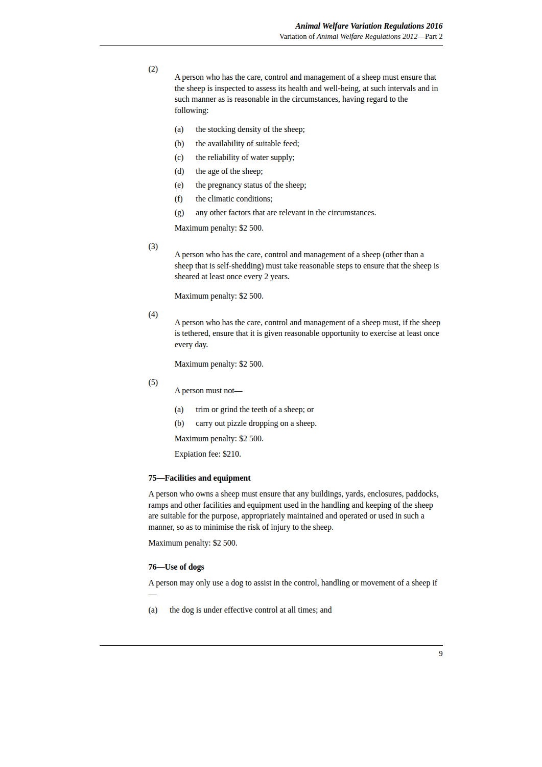Animal Welfare Variation Regulations 2016
Variation of Animal Welfare Regulations 2012—Part 2
(2)
A person who has the care, control and management of a sheep must ensure that the sheep is inspected to assess its health and well-being, at such intervals and in such manner as is reasonable in the circumstances, having regard to the following:
(a) the stocking density of the sheep;
(b) the availability of suitable feed;
(c) the reliability of water supply;
(d) the age of the sheep;
(e) the pregnancy status of the sheep;
(f) the climatic conditions;
(g) any other factors that are relevant in the circumstances.
Maximum penalty: $2 500.
(3)
A person who has the care, control and management of a sheep (other than a sheep that is self-shedding) must take reasonable steps to ensure that the sheep is sheared at least once every 2 years.
Maximum penalty: $2 500.
(4)
A person who has the care, control and management of a sheep must, if the sheep is tethered, ensure that it is given reasonable opportunity to exercise at least once every day.
Maximum penalty: $2 500.
(5)
A person must not—
(a) trim or grind the teeth of a sheep; or
(b) carry out pizzle dropping on a sheep.
Maximum penalty: $2 500.
Expiation fee: $210.
75—Facilities and equipment
A person who owns a sheep must ensure that any buildings, yards, enclosures, paddocks, ramps and other facilities and equipment used in the handling and keeping of the sheep are suitable for the purpose, appropriately maintained and operated or used in such a manner, so as to minimise the risk of injury to the sheep.
Maximum penalty: $2 500.
76—Use of dogs
A person may only use a dog to assist in the control, handling or movement of a sheep if—
(a) the dog is under effective control at all times; and
9